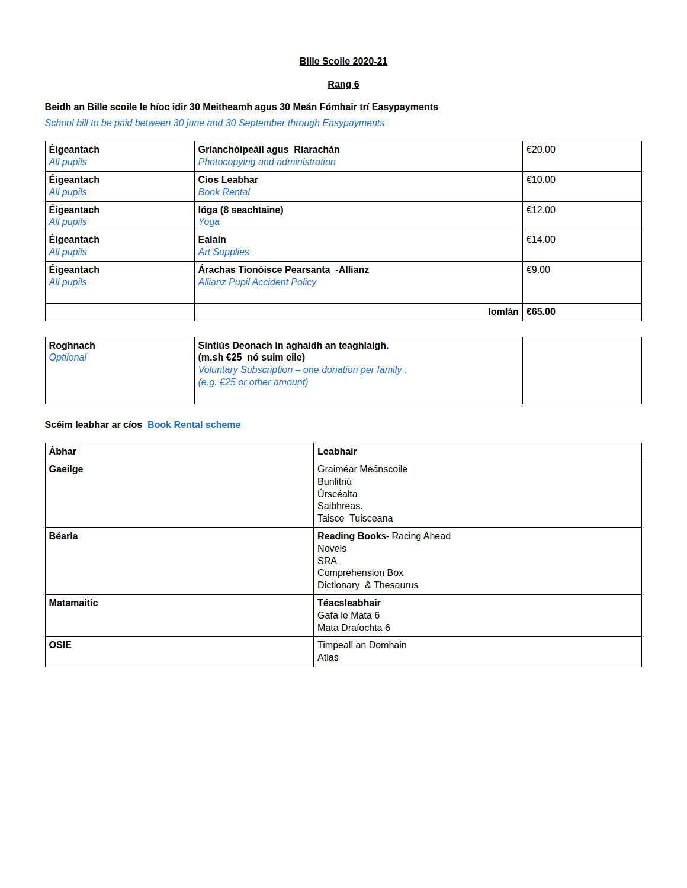Bille Scoile 2020-21
Rang 6
Beidh an Bille scoile le híoc idir 30 Meitheamh agus 30 Meán Fómhair trí Easypayments
School bill to be paid between 30 june and 30 September through Easypayments
| Éigeantach All pupils | Grianchóipeáil agus Riarachán Photocopying and administration | €20.00 |
| Éigeantach All pupils | Cíos Leabhar Book Rental | €10.00 |
| Éigeantach All pupils | Ióga (8 seachtaine) Yoga | €12.00 |
| Éigeantach All pupils | Ealaín Art Supplies | €14.00 |
| Éigeantach All pupils | Árachas Tionóisce Pearsanta -Allianz Allianz Pupil Accident Policy | €9.00 |
| | Iomlán | €65.00 |
| Roghnach Optiional | Síntiús Deonach in aghaidh an teaghlaigh. (m.sh €25 nó suim eile) Voluntary Subscription – one donation per family . (e.g. €25 or other amount) | |
Scéim leabhar ar cíos Book Rental scheme
| Ábhar | Leabhair |
| --- | --- |
| Gaeilge | Graiméar Meánscoile Bunlitriú Úrscéalta Saibhreas. Taisce Tuisceana |
| Béarla | Reading Book s- Racing Ahead Novels SRA Comprehension Box Dictionary & Thesaurus |
| Matamaitic | Téacsleabhair Gafa le Mata 6 Mata Draíochta 6 |
| OSIE | Timpeall an Domhain Atlas |